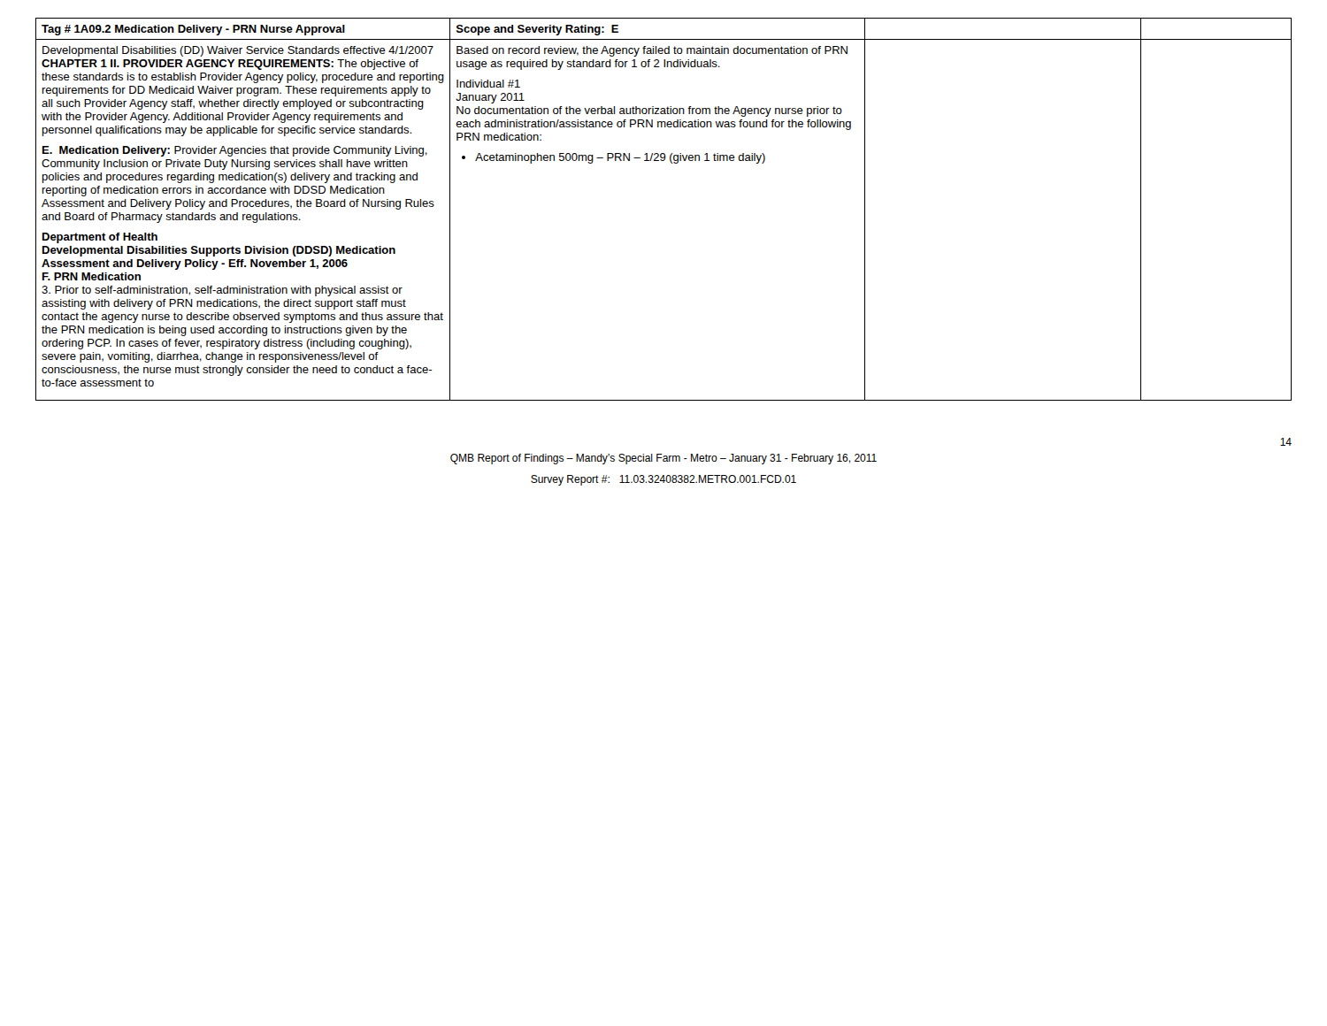| Tag # 1A09.2 Medication Delivery - PRN Nurse Approval | Scope and Severity Rating: E | | |
| Developmental Disabilities (DD) Waiver Service Standards effective 4/1/2007 CHAPTER 1 II. PROVIDER AGENCY REQUIREMENTS: The objective of these standards is to establish Provider Agency policy, procedure and reporting requirements for DD Medicaid Waiver program. These requirements apply to all such Provider Agency staff, whether directly employed or subcontracting with the Provider Agency. Additional Provider Agency requirements and personnel qualifications may be applicable for specific service standards. E. Medication Delivery: Provider Agencies that provide Community Living, Community Inclusion or Private Duty Nursing services shall have written policies and procedures regarding medication(s) delivery and tracking and reporting of medication errors in accordance with DDSD Medication Assessment and Delivery Policy and Procedures, the Board of Nursing Rules and Board of Pharmacy standards and regulations. Department of Health Developmental Disabilities Supports Division (DDSD) Medication Assessment and Delivery Policy - Eff. November 1, 2006 F. PRN Medication 3. Prior to self-administration, self-administration with physical assist or assisting with delivery of PRN medications, the direct support staff must contact the agency nurse to describe observed symptoms and thus assure that the PRN medication is being used according to instructions given by the ordering PCP. In cases of fever, respiratory distress (including coughing), severe pain, vomiting, diarrhea, change in responsiveness/level of consciousness, the nurse must strongly consider the need to conduct a face-to-face assessment to | Based on record review, the Agency failed to maintain documentation of PRN usage as required by standard for 1 of 2 Individuals. Individual #1 January 2011 No documentation of the verbal authorization from the Agency nurse prior to each administration/assistance of PRN medication was found for the following PRN medication: Acetaminophen 500mg – PRN – 1/29 (given 1 time daily) | | |
14
QMB Report of Findings – Mandy’s Special Farm - Metro – January 31 - February 16, 2011
Survey Report #: 11.03.32408382.METRO.001.FCD.01